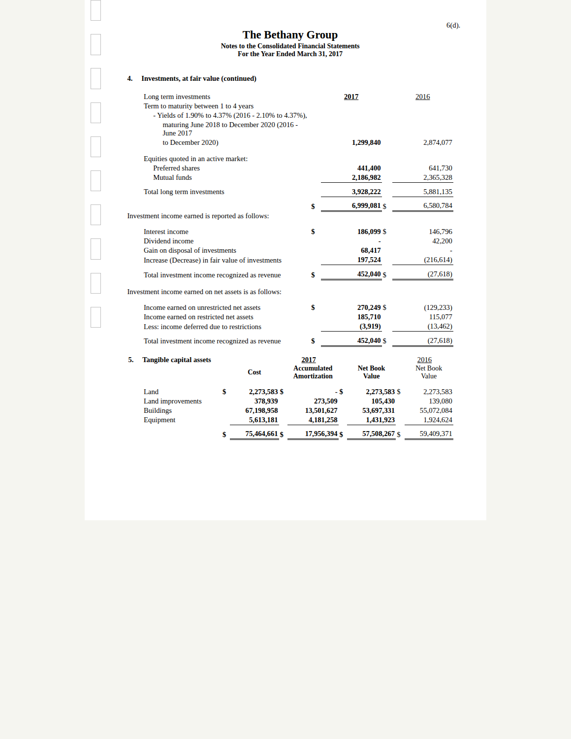6(d).
The Bethany Group
Notes to the Consolidated Financial Statements
For the Year Ended March 31, 2017
4. Investments, at fair value (continued)
| Long term investments | | 2017 | | 2016 |
| Term to maturity between 1 to 4 years | | | | |
| - Yields of 1.90% to 4.37% (2016 - 2.10% to 4.37%), | | | | |
| maturing June 2018 to December 2020 (2016 - June 2017 | | | | |
| to December 2020) | | 1,299,840 | | 2,874,077 |
| Equities quoted in an active market: | | | | |
| Preferred shares | | 441,400 | | 641,730 |
| Mutual funds | | 2,186,982 | | 2,365,328 |
| Total long term investments | | 3,928,222 | | 5,881,135 |
| | $ | 6,999,081 | $ | 6,580,784 |
| Investment income earned is reported as follows: | | | | |
| Interest income | $ | 186,099 | $ | 146,796 |
| Dividend income | | - | | 42,200 |
| Gain on disposal of investments | | 68,417 | | - |
| Increase (Decrease) in fair value of investments | | 197,524 | | (216,614) |
| Total investment income recognized as revenue | $ | 452,040 | $ | (27,618) |
| Investment income earned on net assets is as follows: | | | | |
| Income earned on unrestricted net assets | $ | 270,249 | $ | (129,233) |
| Income earned on restricted net assets | | 185,710 | | 115,077 |
| Less: income deferred due to restrictions | | (3,919) | | (13,462) |
| Total investment income recognized as revenue | $ | 452,040 | $ | (27,618) |
| 5. Tangible capital assets | 2017 | 2016 |
| | | Cost | | Accumulated Amortization | | Net Book Value | | Net Book Value |
| Land | $ | 2,273,583 | $ | - | $ | 2,273,583 | $ | 2,273,583 |
| Land improvements | | 378,939 | | 273,509 | | 105,430 | | 139,080 |
| Buildings | | 67,198,958 | | 13,501,627 | | 53,697,331 | | 55,072,084 |
| Equipment | | 5,613,181 | | 4,181,258 | | 1,431,923 | | 1,924,624 |
| | $ | 75,464,661 | $ | 17,956,394 | $ | 57,508,267 | $ | 59,409,371 |